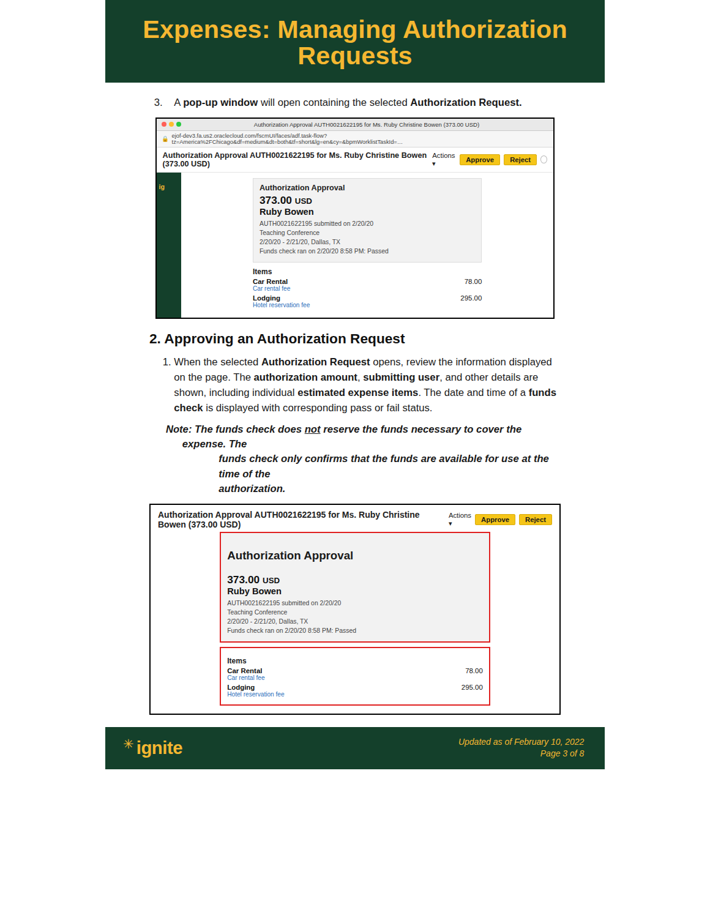Expenses: Managing Authorization Requests
A pop-up window will open containing the selected Authorization Request.
Authorization Approval AUTH0021622195 for Ms. Ruby Christine Bowen (373.00 USD)
🔒 ejof-dev3.fa.us2.oraclecloud.com/fscmUI/faces/adf.task-flow?tz=America%2FChicago&df=medium&dt=both&tf=short&lg=en&cy=&bpmWorklistTaskId=…
Authorization Approval AUTH0021622195 for Ms. Ruby Christine Bowen (373.00 USD)
Actions ▾ Approve Reject
ig
Authorization Approval
373.00 USD
Ruby Bowen
AUTH0021622195 submitted on 2/20/20
Teaching Conference
2/20/20 - 2/21/20, Dallas, TX
Funds check ran on 2/20/20 8:58 PM: Passed
Items
Car Rental 78.00
Car rental fee
Lodging 295.00
Hotel reservation fee
2. Approving an Authorization Request
When the selected Authorization Request opens, review the information displayed on the page. The authorization amount, submitting user, and other details are shown, including individual estimated expense items. The date and time of a funds check is displayed with corresponding pass or fail status.
Note: The funds check does not reserve the funds necessary to cover the expense. The funds check only confirms that the funds are available for use at the time of the authorization.
Authorization Approval AUTH0021622195 for Ms. Ruby Christine Bowen (373.00 USD)
Actions ▾ Approve Reject
Authorization Approval
373.00 USD
Ruby Bowen
AUTH0021622195 submitted on 2/20/20
Teaching Conference
2/20/20 - 2/21/20, Dallas, TX
Funds check ran on 2/20/20 8:58 PM: Passed
Items
Car Rental 78.00
Car rental fee
Lodging 295.00
Hotel reservation fee
✳ ignite
Updated as of February 10, 2022
Page 3 of 8